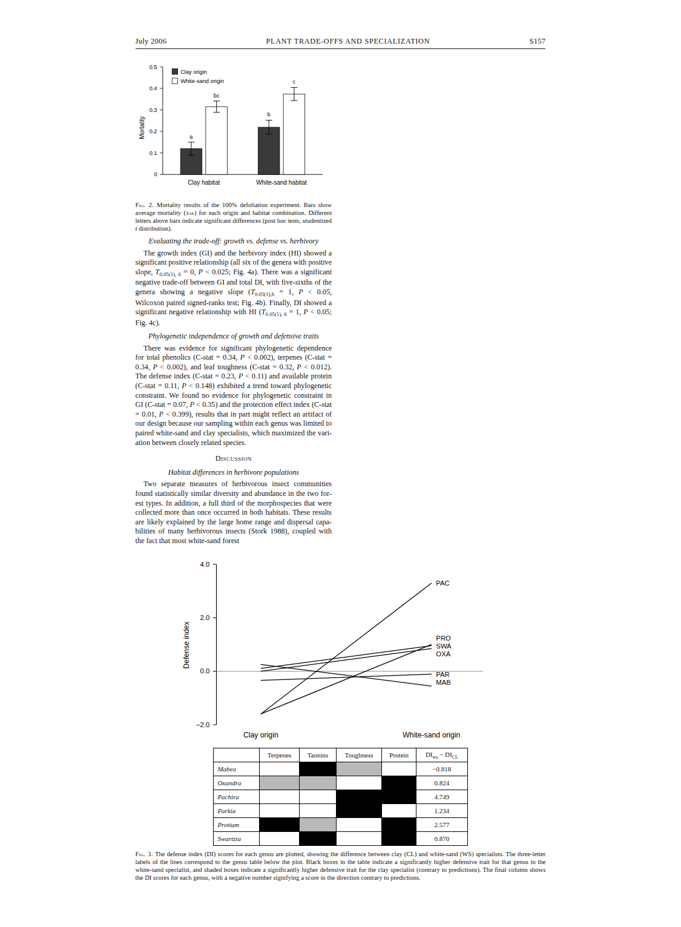July 2006
Plant Trade-offs and Specialization
S157
0 0.1 0.2 0.3 0.4 0.5 Mortality Clay origin White-sand origin a bc b c Clay habitat White-sand habitat
Fig. 2. Mortality results of the 100% defoliation experiment. Bars show average mortality (±se) for each origin and habitat combination. Different letters above bars indicate significant differences (post hoc tests, studentized t distribution).
Evaluating the trade-off: growth vs. defense vs. herbivory
The growth index (GI) and the herbivory index (HI) showed a significant positive relationship (all six of the genera with positive slope, T0.05(1), 6 = 0, P < 0.025; Fig. 4a). There was a significant negative trade-off between GI and total DI, with five-sixths of the genera showing a negative slope (T0.05(1),6 = 1, P < 0.05, Wilcoxon paired signed-ranks test; Fig. 4b). Finally, DI showed a significant negative relationship with HI (T0.05(1), 6 = 1, P < 0.05; Fig. 4c).
Phylogenetic independence of growth and defensive traits
There was evidence for significant phylogenetic dependence for total phenolics (C-stat = 0.34, P < 0.002), terpenes (C-stat = 0.34, P < 0.002), and leaf toughness (C-stat = 0.32, P < 0.012). The defense index (C-stat = 0.23, P < 0.11) and available protein (C-stat = 0.11, P < 0.148) exhibited a trend toward phylogenetic constraint. We found no evidence for phylogenetic constraint in GI (C-stat = 0.07, P < 0.35) and the protection effect index (C-stat = 0.01, P < 0.399), results that in part might reflect an artifact of our design because our sampling within each genus was limited to paired white-sand and clay specialists, which maximized the variation between closely related species.
Discussion
Habitat differences in herbivore populations
Two separate measures of herbivorous insect communities found statistically similar diversity and abundance in the two forest types. In addition, a full third of the morphospecies that were collected more than once occurred in both habitats. These results are likely explained by the large home range and dispersal capabilities of many herbivorous insects (Stork 1988), coupled with the fact that most white-sand forest
4.0 2.0 0.0 −2.0 Defense index Clay origin White-sand origin PAC PRO SWA OXA PAR MAB
| | Terpenes | Tannins | Toughness | Protein | DI ws − DI CL |
| --- | --- | --- | --- | --- | --- |
| Mabea | | | | | −0.818 |
| Oxandra | | | | | 0.824 |
| Pachira | | | | | 4.749 |
| Parkia | | | | | 1.234 |
| Protium | | | | | 2.577 |
| Swartzia | | | | | 0.870 |
Fig. 3. The defense index (DI) scores for each genus are plotted, showing the difference between clay (CL) and white-sand (WS) specialists. The three-letter labels of the lines correspond to the genus table below the plot. Black boxes in the table indicate a significantly higher defensive trait for that genus in the white-sand specialist, and shaded boxes indicate a significantly higher defensive trait for the clay specialist (contrary to predictions). The final column shows the DI scores for each genus, with a negative number signifying a score in the direction contrary to predictions.